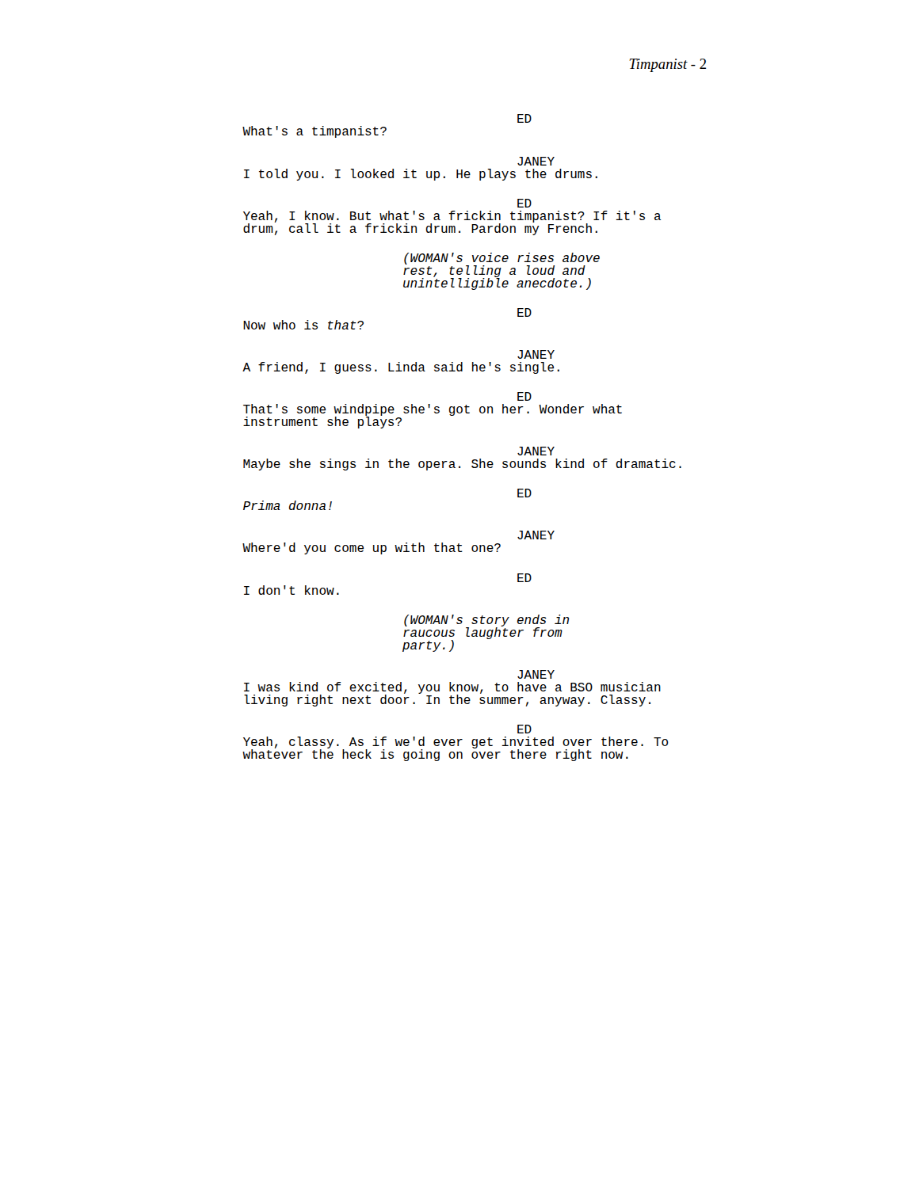Timpanist - 2
Ed
What's a timpanist?
Janey
I told you. I looked it up. He plays the drums.
Ed
Yeah, I know. But what's a frickin timpanist? If it's a drum, call it a frickin drum. Pardon my French.
(WOMAN's voice rises above rest, telling a loud and unintelligible anecdote.)
Ed
Now who is that?
Janey
A friend, I guess. Linda said he's single.
Ed
That's some windpipe she's got on her. Wonder what instrument she plays?
Janey
Maybe she sings in the opera. She sounds kind of dramatic.
Ed
Prima donna!
Janey
Where'd you come up with that one?
Ed
I don't know.
(WOMAN's story ends in raucous laughter from party.)
Janey
I was kind of excited, you know, to have a BSO musician living right next door. In the summer, anyway. Classy.
Ed
Yeah, classy. As if we'd ever get invited over there. To whatever the heck is going on over there right now.